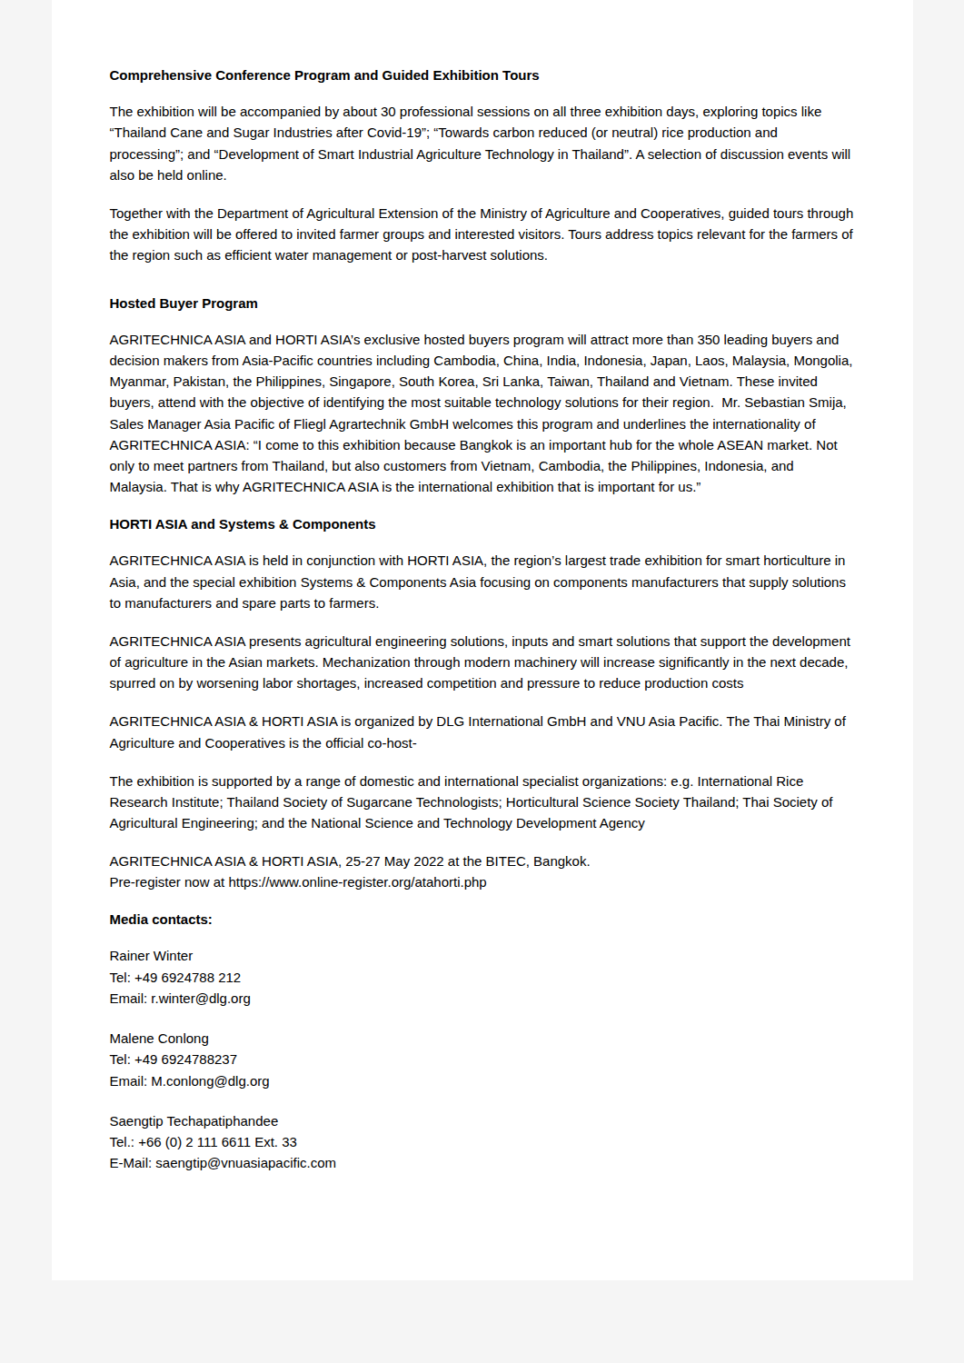Comprehensive Conference Program and Guided Exhibition Tours
The exhibition will be accompanied by about 30 professional sessions on all three exhibition days, exploring topics like “Thailand Cane and Sugar Industries after Covid-19”; “Towards carbon reduced (or neutral) rice production and processing”; and “Development of Smart Industrial Agriculture Technology in Thailand”. A selection of discussion events will also be held online.
Together with the Department of Agricultural Extension of the Ministry of Agriculture and Cooperatives, guided tours through the exhibition will be offered to invited farmer groups and interested visitors. Tours address topics relevant for the farmers of the region such as efficient water management or post-harvest solutions.
Hosted Buyer Program
AGRITECHNICA ASIA and HORTI ASIA’s exclusive hosted buyers program will attract more than 350 leading buyers and decision makers from Asia-Pacific countries including Cambodia, China, India, Indonesia, Japan, Laos, Malaysia, Mongolia, Myanmar, Pakistan, the Philippines, Singapore, South Korea, Sri Lanka, Taiwan, Thailand and Vietnam. These invited buyers, attend with the objective of identifying the most suitable technology solutions for their region. Mr. Sebastian Smija, Sales Manager Asia Pacific of Fliegl Agrartechnik GmbH welcomes this program and underlines the internationality of AGRITECHNICA ASIA: “I come to this exhibition because Bangkok is an important hub for the whole ASEAN market. Not only to meet partners from Thailand, but also customers from Vietnam, Cambodia, the Philippines, Indonesia, and Malaysia. That is why AGRITECHNICA ASIA is the international exhibition that is important for us.”
HORTI ASIA and Systems & Components
AGRITECHNICA ASIA is held in conjunction with HORTI ASIA, the region’s largest trade exhibition for smart horticulture in Asia, and the special exhibition Systems & Components Asia focusing on components manufacturers that supply solutions to manufacturers and spare parts to farmers.
AGRITECHNICA ASIA presents agricultural engineering solutions, inputs and smart solutions that support the development of agriculture in the Asian markets. Mechanization through modern machinery will increase significantly in the next decade, spurred on by worsening labor shortages, increased competition and pressure to reduce production costs
AGRITECHNICA ASIA & HORTI ASIA is organized by DLG International GmbH and VNU Asia Pacific. The Thai Ministry of Agriculture and Cooperatives is the official co-host-
The exhibition is supported by a range of domestic and international specialist organizations: e.g. International Rice Research Institute; Thailand Society of Sugarcane Technologists; Horticultural Science Society Thailand; Thai Society of Agricultural Engineering; and the National Science and Technology Development Agency
AGRITECHNICA ASIA & HORTI ASIA, 25-27 May 2022 at the BITEC, Bangkok. Pre-register now at https://www.online-register.org/atahorti.php
Media contacts:
Rainer Winter Tel: +49 6924788 212
Email: r.winter@dlg.org
Malene Conlong Tel: +49 6924788237
Email: M.conlong@dlg.org
Saengtip Techapatiphandee Tel.: +66 (0) 2 111 6611 Ext. 33
E-Mail: saengtip@vnuasiapacific.com